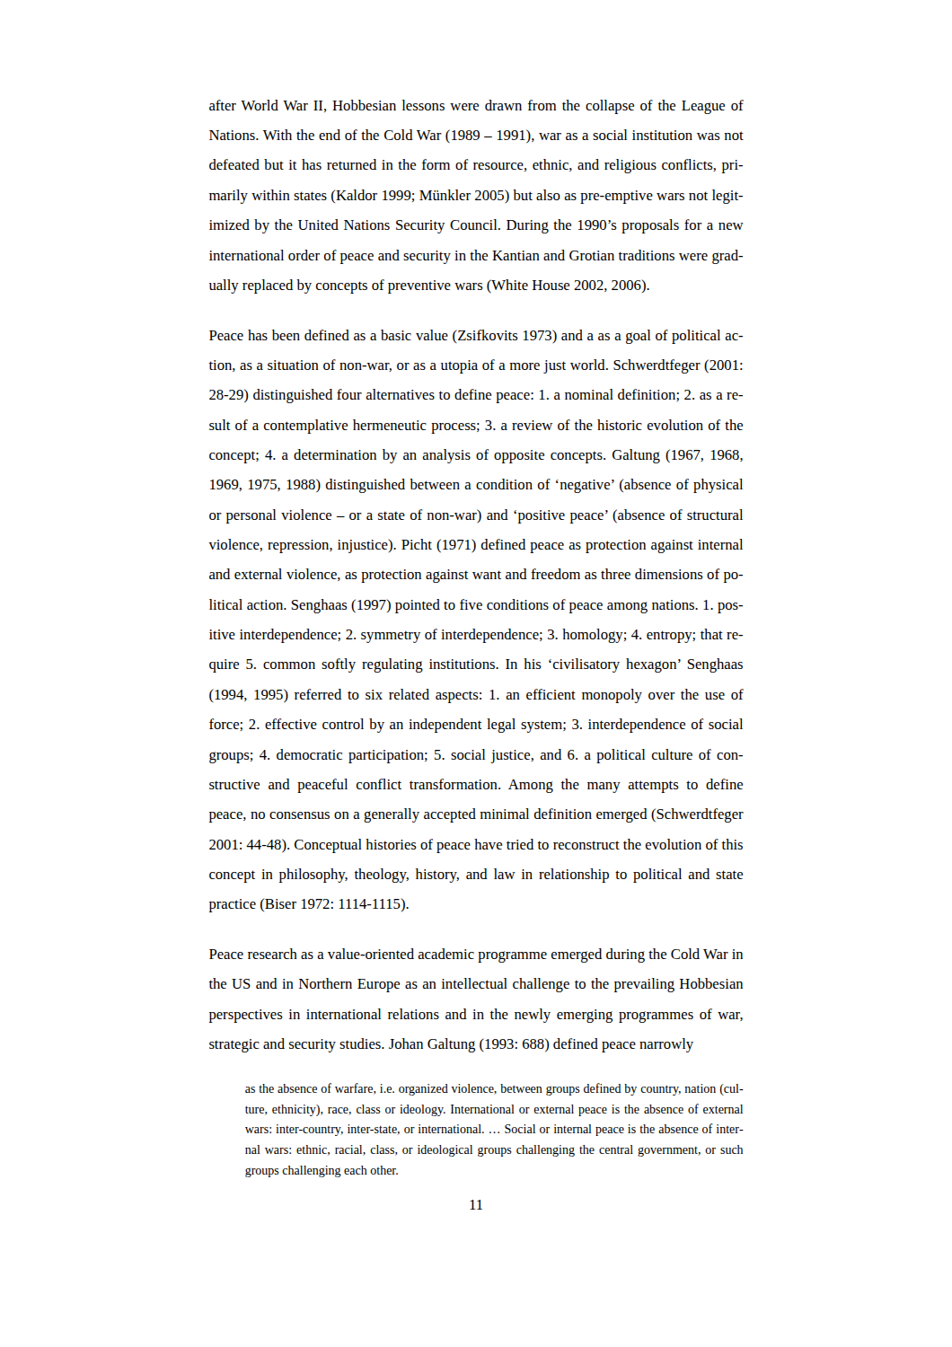after World War II, Hobbesian lessons were drawn from the collapse of the League of Nations. With the end of the Cold War (1989 – 1991), war as a social institution was not defeated but it has returned in the form of resource, ethnic, and religious conflicts, primarily within states (Kaldor 1999; Münkler 2005) but also as pre-emptive wars not legitimized by the United Nations Security Council. During the 1990’s proposals for a new international order of peace and security in the Kantian and Grotian traditions were gradually replaced by concepts of preventive wars (White House 2002, 2006).
Peace has been defined as a basic value (Zsifkovits 1973) and a as a goal of political action, as a situation of non-war, or as a utopia of a more just world. Schwerdtfeger (2001: 28-29) distinguished four alternatives to define peace: 1. a nominal definition; 2. as a result of a contemplative hermeneutic process; 3. a review of the historic evolution of the concept; 4. a determination by an analysis of opposite concepts. Galtung (1967, 1968, 1969, 1975, 1988) distinguished between a condition of ‘negative’ (absence of physical or personal violence – or a state of non-war) and ‘positive peace’ (absence of structural violence, repression, injustice). Picht (1971) defined peace as protection against internal and external violence, as protection against want and freedom as three dimensions of political action. Senghaas (1997) pointed to five conditions of peace among nations. 1. positive interdependence; 2. symmetry of interdependence; 3. homology; 4. entropy; that require 5. common softly regulating institutions. In his ‘civilisatory hexagon’ Senghaas (1994, 1995) referred to six related aspects: 1. an efficient monopoly over the use of force; 2. effective control by an independent legal system; 3. interdependence of social groups; 4. democratic participation; 5. social justice, and 6. a political culture of constructive and peaceful conflict transformation. Among the many attempts to define peace, no consensus on a generally accepted minimal definition emerged (Schwerdtfeger 2001: 44-48). Conceptual histories of peace have tried to reconstruct the evolution of this concept in philosophy, theology, history, and law in relationship to political and state practice (Biser 1972: 1114-1115).
Peace research as a value-oriented academic programme emerged during the Cold War in the US and in Northern Europe as an intellectual challenge to the prevailing Hobbesian perspectives in international relations and in the newly emerging programmes of war, strategic and security studies. Johan Galtung (1993: 688) defined peace narrowly
as the absence of warfare, i.e. organized violence, between groups defined by country, nation (culture, ethnicity), race, class or ideology. International or external peace is the absence of external wars: inter-country, inter-state, or international. … Social or internal peace is the absence of internal wars: ethnic, racial, class, or ideological groups challenging the central government, or such groups challenging each other.
11